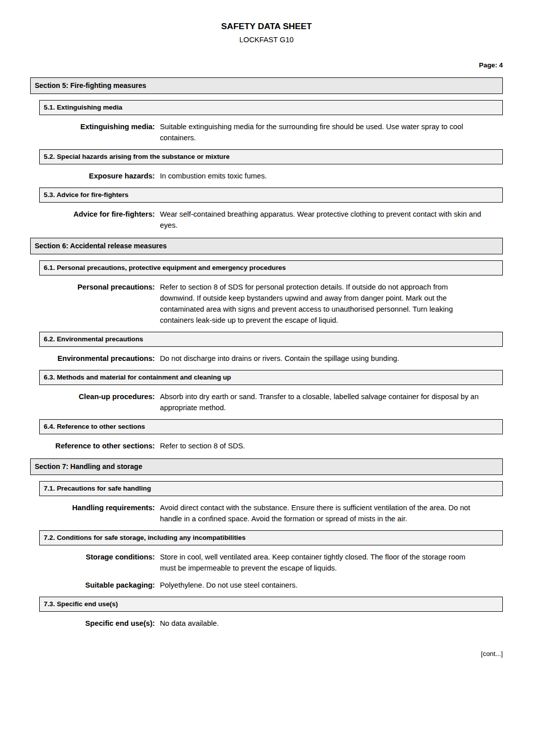SAFETY DATA SHEET
LOCKFAST G10
Page: 4
Section 5: Fire-fighting measures
5.1. Extinguishing media
Extinguishing media:
Suitable extinguishing media for the surrounding fire should be used. Use water spray to cool containers.
5.2. Special hazards arising from the substance or mixture
Exposure hazards:
In combustion emits toxic fumes.
5.3. Advice for fire-fighters
Advice for fire-fighters:
Wear self-contained breathing apparatus. Wear protective clothing to prevent contact with skin and eyes.
Section 6: Accidental release measures
6.1. Personal precautions, protective equipment and emergency procedures
Personal precautions:
Refer to section 8 of SDS for personal protection details. If outside do not approach from downwind. If outside keep bystanders upwind and away from danger point. Mark out the contaminated area with signs and prevent access to unauthorised personnel. Turn leaking containers leak-side up to prevent the escape of liquid.
6.2. Environmental precautions
Environmental precautions:
Do not discharge into drains or rivers. Contain the spillage using bunding.
6.3. Methods and material for containment and cleaning up
Clean-up procedures:
Absorb into dry earth or sand. Transfer to a closable, labelled salvage container for disposal by an appropriate method.
6.4. Reference to other sections
Reference to other sections:
Refer to section 8 of SDS.
Section 7: Handling and storage
7.1. Precautions for safe handling
Handling requirements:
Avoid direct contact with the substance. Ensure there is sufficient ventilation of the area. Do not handle in a confined space. Avoid the formation or spread of mists in the air.
7.2. Conditions for safe storage, including any incompatibilities
Storage conditions:
Store in cool, well ventilated area. Keep container tightly closed. The floor of the storage room must be impermeable to prevent the escape of liquids.
Suitable packaging:
Polyethylene. Do not use steel containers.
7.3. Specific end use(s)
Specific end use(s):
No data available.
[cont...]